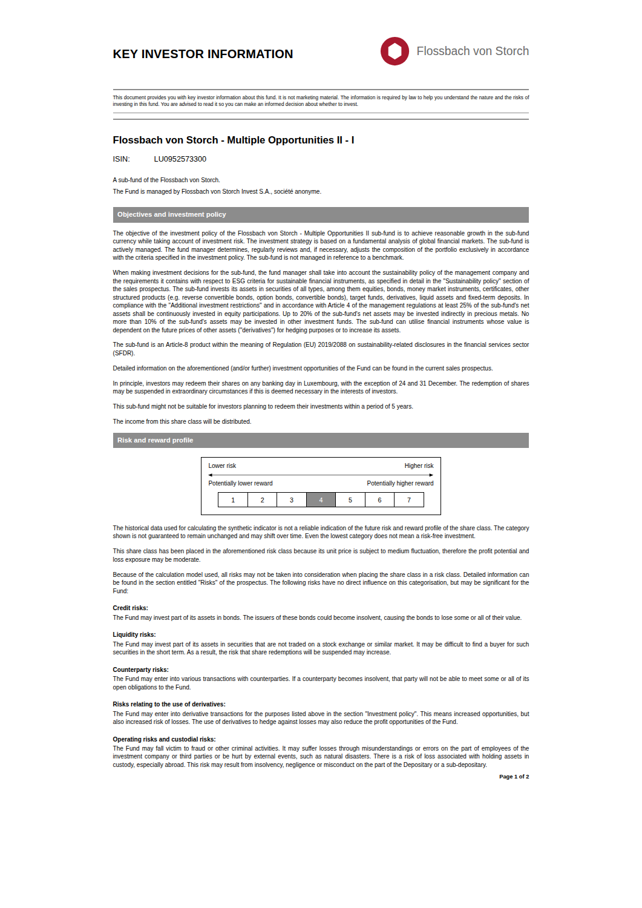KEY INVESTOR INFORMATION
Flossbach von Storch
This document provides you with key investor information about this fund. It is not marketing material. The information is required by law to help you understand the nature and the risks of investing in this fund. You are advised to read it so you can make an informed decision about whether to invest.
Flossbach von Storch - Multiple Opportunities II - I
ISIN: LU0952573300
A sub-fund of the Flossbach von Storch.
The Fund is managed by Flossbach von Storch Invest S.A., société anonyme.
Objectives and investment policy
The objective of the investment policy of the Flossbach von Storch - Multiple Opportunities II sub-fund is to achieve reasonable growth in the sub-fund currency while taking account of investment risk. The investment strategy is based on a fundamental analysis of global financial markets. The sub-fund is actively managed. The fund manager determines, regularly reviews and, if necessary, adjusts the composition of the portfolio exclusively in accordance with the criteria specified in the investment policy. The sub-fund is not managed in reference to a benchmark.
When making investment decisions for the sub-fund, the fund manager shall take into account the sustainability policy of the management company and the requirements it contains with respect to ESG criteria for sustainable financial instruments, as specified in detail in the "Sustainability policy" section of the sales prospectus. The sub-fund invests its assets in securities of all types, among them equities, bonds, money market instruments, certificates, other structured products (e.g. reverse convertible bonds, option bonds, convertible bonds), target funds, derivatives, liquid assets and fixed-term deposits. In compliance with the "Additional investment restrictions" and in accordance with Article 4 of the management regulations at least 25% of the sub-fund's net assets shall be continuously invested in equity participations. Up to 20% of the sub-fund's net assets may be invested indirectly in precious metals. No more than 10% of the sub-fund's assets may be invested in other investment funds. The sub-fund can utilise financial instruments whose value is dependent on the future prices of other assets ("derivatives") for hedging purposes or to increase its assets.
The sub-fund is an Article-8 product within the meaning of Regulation (EU) 2019/2088 on sustainability-related disclosures in the financial services sector (SFDR).
Detailed information on the aforementioned (and/or further) investment opportunities of the Fund can be found in the current sales prospectus.
In principle, investors may redeem their shares on any banking day in Luxembourg, with the exception of 24 and 31 December. The redemption of shares may be suspended in extraordinary circumstances if this is deemed necessary in the interests of investors.
This sub-fund might not be suitable for investors planning to redeem their investments within a period of 5 years.
The income from this share class will be distributed.
Risk and reward profile
Lower risk Higher risk
Potentially lower reward Potentially higher reward
1
2
3
4
5
6
7
The historical data used for calculating the synthetic indicator is not a reliable indication of the future risk and reward profile of the share class. The category shown is not guaranteed to remain unchanged and may shift over time. Even the lowest category does not mean a risk-free investment.
This share class has been placed in the aforementioned risk class because its unit price is subject to medium fluctuation, therefore the profit potential and loss exposure may be moderate.
Because of the calculation model used, all risks may not be taken into consideration when placing the share class in a risk class. Detailed information can be found in the section entitled "Risks" of the prospectus. The following risks have no direct influence on this categorisation, but may be significant for the Fund:
Credit risks:
The Fund may invest part of its assets in bonds. The issuers of these bonds could become insolvent, causing the bonds to lose some or all of their value.
Liquidity risks:
The Fund may invest part of its assets in securities that are not traded on a stock exchange or similar market. It may be difficult to find a buyer for such securities in the short term. As a result, the risk that share redemptions will be suspended may increase.
Counterparty risks:
The Fund may enter into various transactions with counterparties. If a counterparty becomes insolvent, that party will not be able to meet some or all of its open obligations to the Fund.
Risks relating to the use of derivatives:
The Fund may enter into derivative transactions for the purposes listed above in the section "Investment policy". This means increased opportunities, but also increased risk of losses. The use of derivatives to hedge against losses may also reduce the profit opportunities of the Fund.
Operating risks and custodial risks:
The Fund may fall victim to fraud or other criminal activities. It may suffer losses through misunderstandings or errors on the part of employees of the investment company or third parties or be hurt by external events, such as natural disasters. There is a risk of loss associated with holding assets in custody, especially abroad. This risk may result from insolvency, negligence or misconduct on the part of the Depositary or a sub-depositary.
Page 1 of 2